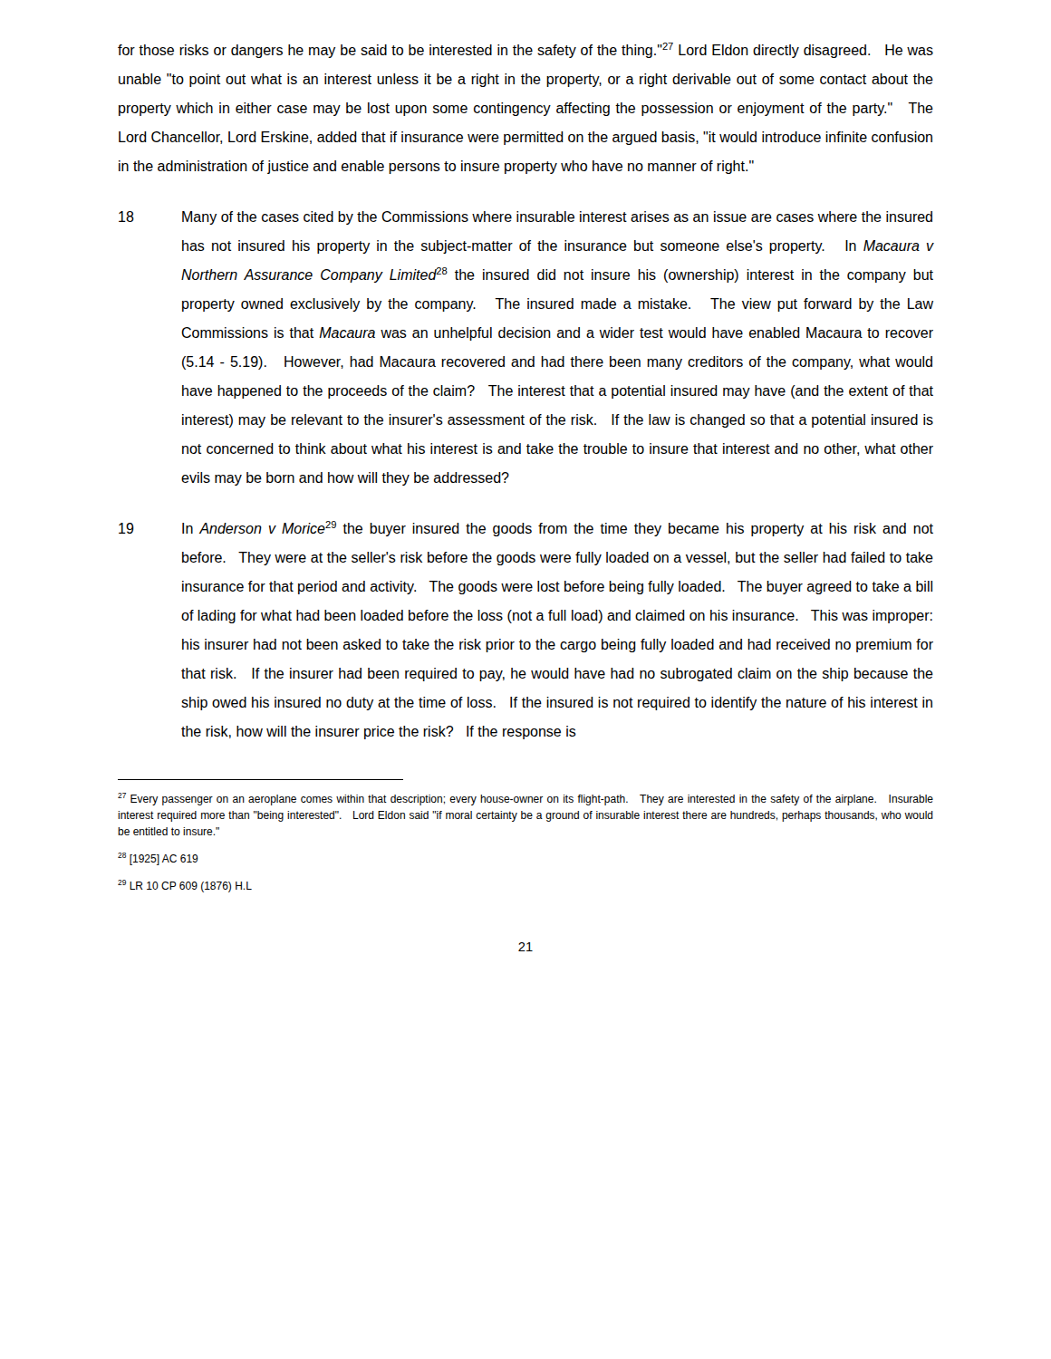for those risks or dangers he may be said to be interested in the safety of the thing."27 Lord Eldon directly disagreed. He was unable "to point out what is an interest unless it be a right in the property, or a right derivable out of some contact about the property which in either case may be lost upon some contingency affecting the possession or enjoyment of the party." The Lord Chancellor, Lord Erskine, added that if insurance were permitted on the argued basis, "it would introduce infinite confusion in the administration of justice and enable persons to insure property who have no manner of right."
18
Many of the cases cited by the Commissions where insurable interest arises as an issue are cases where the insured has not insured his property in the subject-matter of the insurance but someone else's property. In Macaura v Northern Assurance Company Limited28 the insured did not insure his (ownership) interest in the company but property owned exclusively by the company. The insured made a mistake. The view put forward by the Law Commissions is that Macaura was an unhelpful decision and a wider test would have enabled Macaura to recover (5.14 - 5.19). However, had Macaura recovered and had there been many creditors of the company, what would have happened to the proceeds of the claim? The interest that a potential insured may have (and the extent of that interest) may be relevant to the insurer's assessment of the risk. If the law is changed so that a potential insured is not concerned to think about what his interest is and take the trouble to insure that interest and no other, what other evils may be born and how will they be addressed?
19
In Anderson v Morice29 the buyer insured the goods from the time they became his property at his risk and not before. They were at the seller's risk before the goods were fully loaded on a vessel, but the seller had failed to take insurance for that period and activity. The goods were lost before being fully loaded. The buyer agreed to take a bill of lading for what had been loaded before the loss (not a full load) and claimed on his insurance. This was improper: his insurer had not been asked to take the risk prior to the cargo being fully loaded and had received no premium for that risk. If the insurer had been required to pay, he would have had no subrogated claim on the ship because the ship owed his insured no duty at the time of loss. If the insured is not required to identify the nature of his interest in the risk, how will the insurer price the risk? If the response is
27 Every passenger on an aeroplane comes within that description; every house-owner on its flight-path. They are interested in the safety of the airplane. Insurable interest required more than "being interested". Lord Eldon said "if moral certainty be a ground of insurable interest there are hundreds, perhaps thousands, who would be entitled to insure."
28 [1925] AC 619
29 LR 10 CP 609 (1876) H.L
21